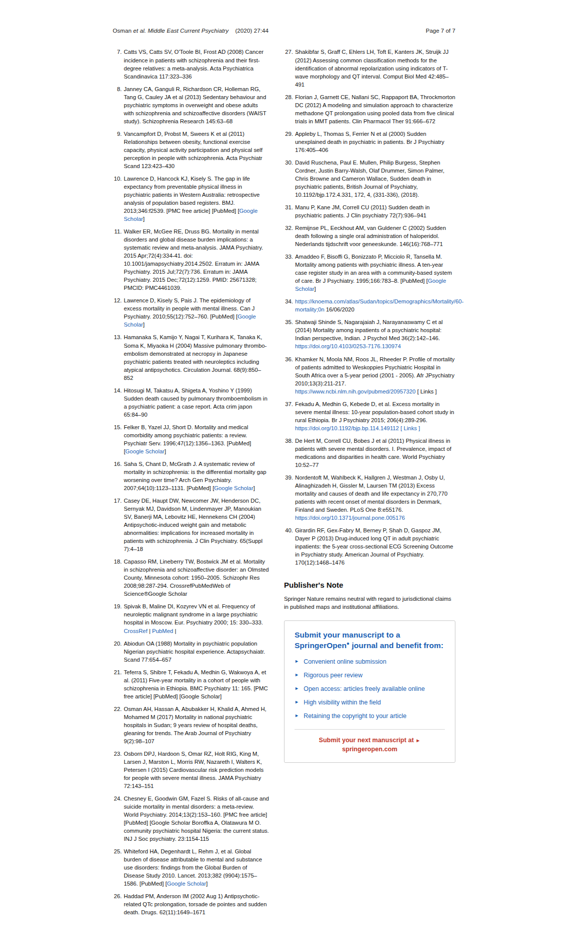Osman et al. Middle East Current Psychiatry (2020) 27:44
Page 7 of 7
7. Catts VS, Catts SV, O'Toole BI, Frost AD (2008) Cancer incidence in patients with schizophrenia and their first-degree relatives: a meta-analysis. Acta Psychiatrica Scandinavica 117:323–336
8. Janney CA, Ganguli R, Richardson CR, Holleman RG, Tang G, Cauley JA et al (2013) Sedentary behaviour and psychiatric symptoms in overweight and obese adults with schizophrenia and schizoaffective disorders (WAIST study). Schizophrenia Research 145:63–68
9. Vancampfort D, Probst M, Sweers K et al (2011) Relationships between obesity, functional exercise capacity, physical activity participation and physical self perception in people with schizophrenia. Acta Psychiatr Scand 123:423–430
10. Lawrence D, Hancock KJ, Kisely S. The gap in life expectancy from preventable physical illness in psychiatric patients in Western Australia: retrospective analysis of population based registers. BMJ. 2013;346:f2539. [PMC free article] [PubMed] [Google Scholar]
11. Walker ER, McGee RE, Druss BG. Mortality in mental disorders and global disease burden implications: a systematic review and meta-analysis. JAMA Psychiatry. 2015 Apr;72(4):334-41. doi: 10.1001/jamapsychiatry.2014.2502. Erratum in: JAMA Psychiatry. 2015 Jul;72(7):736. Erratum in: JAMA Psychiatry. 2015 Dec;72(12):1259. PMID: 25671328; PMCID: PMC4461039.
12. Lawrence D, Kisely S, Pais J. The epidemiology of excess mortality in people with mental illness. Can J Psychiatry. 2010;55(12):752–760. [PubMed] [Google Scholar]
13. Hamanaka S, Kamijo Y, Nagai T, Kurihara K, Tanaka K, Soma K, Miyaoka H (2004) Massive pulmonary thrombo-embolism demonstrated at necropsy in Japanese psychiatric patients treated with neuroleptics including atypical antipsychotics. Circulation Journal. 68(9):850–852
14. Hitosugi M, Takatsu A, Shigeta A, Yoshino Y (1999) Sudden death caused by pulmonary thromboembolism in a psychiatric patient: a case report. Acta crim japon 65:84–90
15. Felker B, Yazel JJ, Short D. Mortality and medical comorbidity among psychiatric patients: a review. Psychiatr Serv. 1996;47(12):1356–1363. [PubMed] [Google Scholar]
16. Saha S, Chant D, McGrath J. A systematic review of mortality in schizophrenia: is the differential mortality gap worsening over time? Arch Gen Psychiatry. 2007;64(10):1123–1131. [PubMed] [Google Scholar]
17. Casey DE, Haupt DW, Newcomer JW, Henderson DC, Sernyak MJ, Davidson M, Lindenmayer JP, Manoukian SV, Banerji MA, Lebovitz HE, Hennekens CH (2004) Antipsychotic-induced weight gain and metabolic abnormalities: implications for increased mortality in patients with schizophrenia. J Clin Psychiatry. 65(Suppl 7):4–18
18. Capasso RM, Lineberry TW, Bostwick JM et al. Mortality in schizophrenia and schizoaffective disorder: an Olmsted County, Minnesota cohort: 1950–2005. Schizophr Res 2008;98:287-294. CrossrefPubMedWeb of Science®Google Scholar
19. Spivak B, Maline DI, Kozyrev VN et al. Frequency of neuroleptic malignant syndrome in a large psychiatric hospital in Moscow. Eur. Psychiatry 2000; 15: 330–333. CrossRef | PubMed |
20. Abiodun OA (1988) Mortality in psychiatric population Nigerian psychiatric hospital experience. Actapsychaiatr. Scand 77:654–657
21. Teferra S, Shibre T, Fekadu A, Medhin G, Wakwoya A, et al. (2011) Five-year mortality in a cohort of people with schizophrenia in Ethiopia. BMC Psychiatry 11: 165. [PMC free article] [PubMed] [Google Scholar]
22. Osman AH, Hassan A, Abubakker H, Khalid A, Ahmed H, Mohamed M (2017) Mortality in national psychiatric hospitals in Sudan; 9 years review of hospital deaths, gleaning for trends. The Arab Journal of Psychiatry 9(2):98–107
23. Osborn DPJ, Hardoon S, Omar RZ, Holt RIG, King M, Larsen J, Marston L, Morris RW, Nazareth I, Walters K, Petersen I (2015) Cardiovascular risk prediction models for people with severe mental illness. JAMA Psychiatry 72:143–151
24. Chesney E, Goodwin GM, Fazel S. Risks of all-cause and suicide mortality in mental disorders: a meta-review. World Psychiatry. 2014;13(2):153–160. [PMC free article] [PubMed] [Google Scholar Boroffka A, Olatawura M O. community psychiatric hospital Nigeria: the current status. INJ J Soc psychiatry. 23:1154-115
25. Whiteford HA, Degenhardt L, Rehm J, et al. Global burden of disease attributable to mental and substance use disorders: findings from the Global Burden of Disease Study 2010. Lancet. 2013;382 (9904):1575–1586. [PubMed] [Google Scholar]
26. Haddad PM, Anderson IM (2002 Aug 1) Antipsychotic-related QTc prolongation, torsade de pointes and sudden death. Drugs. 62(11):1649–1671
27. Shakibfar S, Graff C, Ehlers LH, Toft E, Kanters JK, Struijk JJ (2012) Assessing common classification methods for the identification of abnormal repolarization using indicators of T-wave morphology and QT interval. Comput Biol Med 42:485–491
28. Florian J, Garnett CE, Nallani SC, Rappaport BA, Throckmorton DC (2012) A modeling and simulation approach to characterize methadone QT prolongation using pooled data from five clinical trials in MMT patients. Clin Pharmacol Ther 91:666–672
29. Appleby L, Thomas S, Ferrier N et al (2000) Sudden unexplained death in psychiatric in patients. Br J Psychiatry 176:405–406
30. David Ruschena, Paul E. Mullen, Philip Burgess, Stephen Cordner, Justin Barry-Walsh, Olaf Drummer, Simon Palmer, Chris Browne and Cameron Wallace, Sudden death in psychiatric patients, British Journal of Psychiatry, 10.1192/bjp.172.4.331, 172, 4, (331-336), (2018).
31. Manu P, Kane JM, Correll CU (2011) Sudden death in psychiatric patients. J Clin psychiatry 72(7):936–941
32. Remijnse PL, Eeckhout AM, van Guldener C (2002) Sudden death following a single oral administration of haloperidol. Nederlands tijdschrift voor geneeskunde. 146(16):768–771
33. Amaddeo F, Bisoffi G, Bonizzato P, Micciolo R, Tansella M. Mortality among patients with psychiatric illness. A ten-year case register study in an area with a community-based system of care. Br J Psychiatry. 1995;166:783–8. [PubMed] [Google Scholar]
34. https://knoema.com/atlas/Sudan/topics/Demographics/Mortality/60-mortality;0n 16/06/2020
35. Shatwaji Shinde S, Nagarajaiah J, Narayanaswamy C et al (2014) Mortality among inpatients of a psychiatric hospital: Indian perspective, Indian. J Psychol Med 36(2):142–146. https://doi.org/10.4103/0253-7176.130974
36. Khamker N, Moola NM, Roos JL, Rheeder P. Profile of mortality of patients admitted to Weskoppies Psychiatric Hospital in South Africa over a 5-year period (2001 - 2005). Afr JPsychiatry 2010;13(3):211-217. https://www.ncbi.nlm.nih.gov/pubmed/20957320 [ Links ]
37. Fekadu A, Medhin G, Kebede D, et al. Excess mortality in severe mental illness: 10-year population-based cohort study in rural Ethiopia. Br J Psychiatry 2015; 206(4):289-296. https://doi.org/10.1192/bjp.bp.114.149112 [ Links ]
38. De Hert M, Correll CU, Bobes J et al (2011) Physical illness in patients with severe mental disorders. I. Prevalence, impact of medications and disparities in health care. World Psychiatry 10:52–77
39. Nordentoft M, Wahlbeck K, Hallgren J, Westman J, Osby U, Alinaghizadeh H, Gissler M, Laursen TM (2013) Excess mortality and causes of death and life expectancy in 270,770 patients with recent onset of mental disorders in Denmark, Finland and Sweden. PLoS One 8:e55176. https://doi.org/10.1371/journal.pone.005176
40. Girardin RF, Gex-Fabry M, Berney P, Shah D, Gaspoz JM, Dayer P (2013) Drug-induced long QT in adult psychiatric inpatients: the 5-year cross-sectional ECG Screening Outcome in Psychiatry study. American Journal of Psychiatry. 170(12):1468–1476
Publisher's Note
Springer Nature remains neutral with regard to jurisdictional claims in published maps and institutional affiliations.
Submit your manuscript to a SpringerOpen● journal and benefit from:
Convenient online submission
Rigorous peer review
Open access: articles freely available online
High visibility within the field
Retaining the copyright to your article
Submit your next manuscript at ► springeropen.com